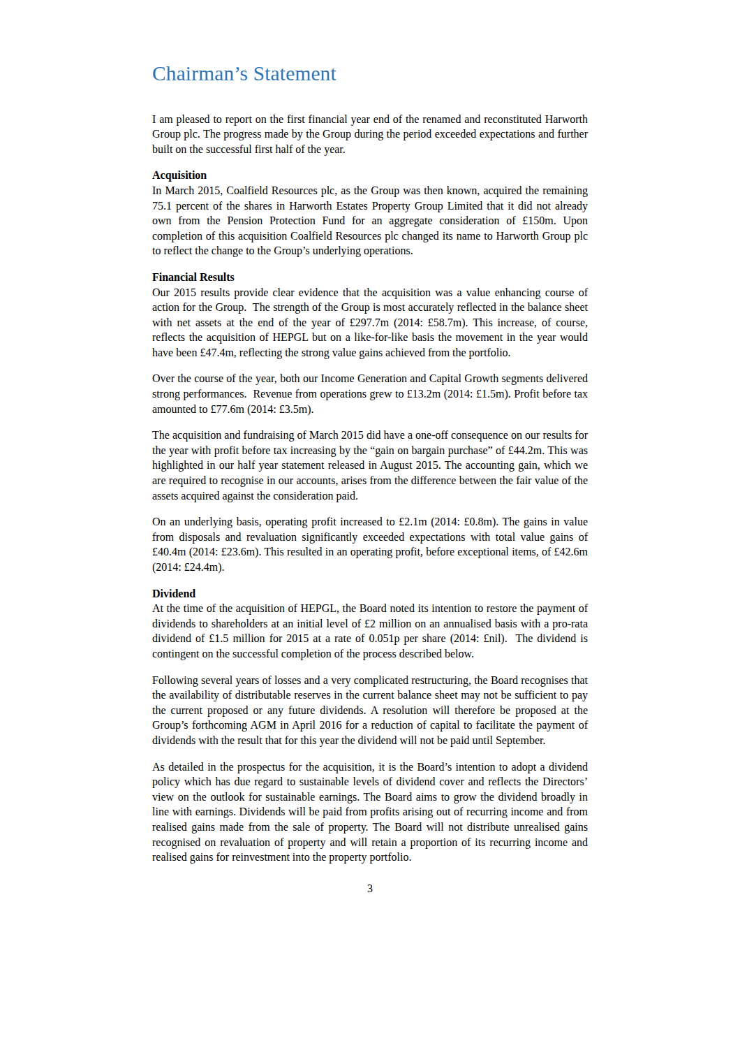Chairman’s Statement
I am pleased to report on the first financial year end of the renamed and reconstituted Harworth Group plc. The progress made by the Group during the period exceeded expectations and further built on the successful first half of the year.
Acquisition
In March 2015, Coalfield Resources plc, as the Group was then known, acquired the remaining 75.1 percent of the shares in Harworth Estates Property Group Limited that it did not already own from the Pension Protection Fund for an aggregate consideration of £150m. Upon completion of this acquisition Coalfield Resources plc changed its name to Harworth Group plc to reflect the change to the Group’s underlying operations.
Financial Results
Our 2015 results provide clear evidence that the acquisition was a value enhancing course of action for the Group. The strength of the Group is most accurately reflected in the balance sheet with net assets at the end of the year of £297.7m (2014: £58.7m). This increase, of course, reflects the acquisition of HEPGL but on a like-for-like basis the movement in the year would have been £47.4m, reflecting the strong value gains achieved from the portfolio.
Over the course of the year, both our Income Generation and Capital Growth segments delivered strong performances. Revenue from operations grew to £13.2m (2014: £1.5m). Profit before tax amounted to £77.6m (2014: £3.5m).
The acquisition and fundraising of March 2015 did have a one-off consequence on our results for the year with profit before tax increasing by the “gain on bargain purchase” of £44.2m. This was highlighted in our half year statement released in August 2015. The accounting gain, which we are required to recognise in our accounts, arises from the difference between the fair value of the assets acquired against the consideration paid.
On an underlying basis, operating profit increased to £2.1m (2014: £0.8m). The gains in value from disposals and revaluation significantly exceeded expectations with total value gains of £40.4m (2014: £23.6m). This resulted in an operating profit, before exceptional items, of £42.6m (2014: £24.4m).
Dividend
At the time of the acquisition of HEPGL, the Board noted its intention to restore the payment of dividends to shareholders at an initial level of £2 million on an annualised basis with a pro-rata dividend of £1.5 million for 2015 at a rate of 0.051p per share (2014: £nil). The dividend is contingent on the successful completion of the process described below.
Following several years of losses and a very complicated restructuring, the Board recognises that the availability of distributable reserves in the current balance sheet may not be sufficient to pay the current proposed or any future dividends. A resolution will therefore be proposed at the Group’s forthcoming AGM in April 2016 for a reduction of capital to facilitate the payment of dividends with the result that for this year the dividend will not be paid until September.
As detailed in the prospectus for the acquisition, it is the Board’s intention to adopt a dividend policy which has due regard to sustainable levels of dividend cover and reflects the Directors’ view on the outlook for sustainable earnings. The Board aims to grow the dividend broadly in line with earnings. Dividends will be paid from profits arising out of recurring income and from realised gains made from the sale of property. The Board will not distribute unrealised gains recognised on revaluation of property and will retain a proportion of its recurring income and realised gains for reinvestment into the property portfolio.
3